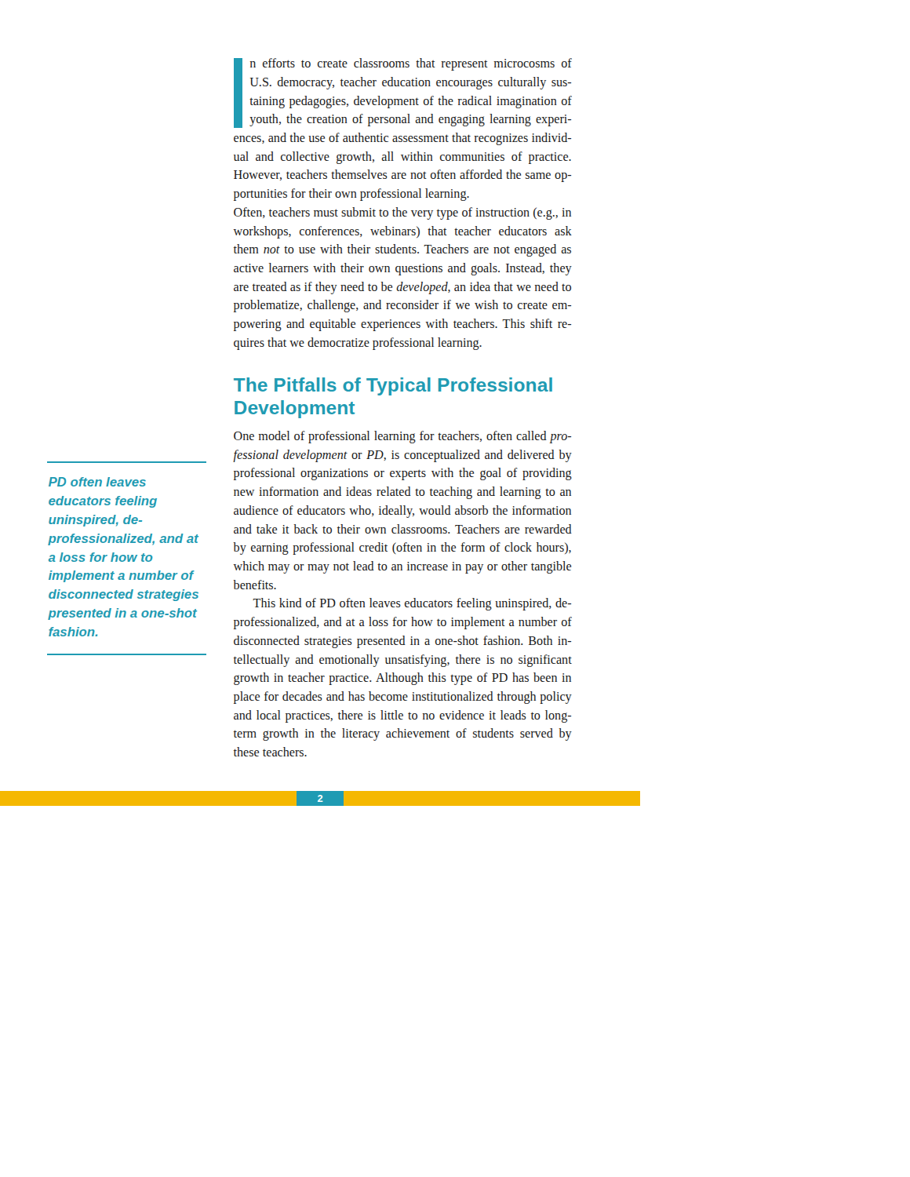PD often leaves educators feeling uninspired, de-professionalized, and at a loss for how to implement a number of disconnected strategies presented in a one-shot fashion.
n efforts to create classrooms that represent microcosms of U.S. democracy, teacher education encourages culturally sustaining pedagogies, development of the radical imagination of youth, the creation of personal and engaging learning experiences, and the use of authentic assessment that recognizes individual and collective growth, all within communities of practice. However, teachers themselves are not often afforded the same opportunities for their own professional learning.
Often, teachers must submit to the very type of instruction (e.g., in workshops, conferences, webinars) that teacher educators ask them not to use with their students. Teachers are not engaged as active learners with their own questions and goals. Instead, they are treated as if they need to be developed, an idea that we need to problematize, challenge, and reconsider if we wish to create empowering and equitable experiences with teachers. This shift requires that we democratize professional learning.
The Pitfalls of Typical Professional Development
One model of professional learning for teachers, often called professional development or PD, is conceptualized and delivered by professional organizations or experts with the goal of providing new information and ideas related to teaching and learning to an audience of educators who, ideally, would absorb the information and take it back to their own classrooms. Teachers are rewarded by earning professional credit (often in the form of clock hours), which may or may not lead to an increase in pay or other tangible benefits.
This kind of PD often leaves educators feeling uninspired, de-professionalized, and at a loss for how to implement a number of disconnected strategies presented in a one-shot fashion. Both intellectually and emotionally unsatisfying, there is no significant growth in teacher practice. Although this type of PD has been in place for decades and has become institutionalized through policy and local practices, there is little to no evidence it leads to long-term growth in the literacy achievement of students served by these teachers.
2